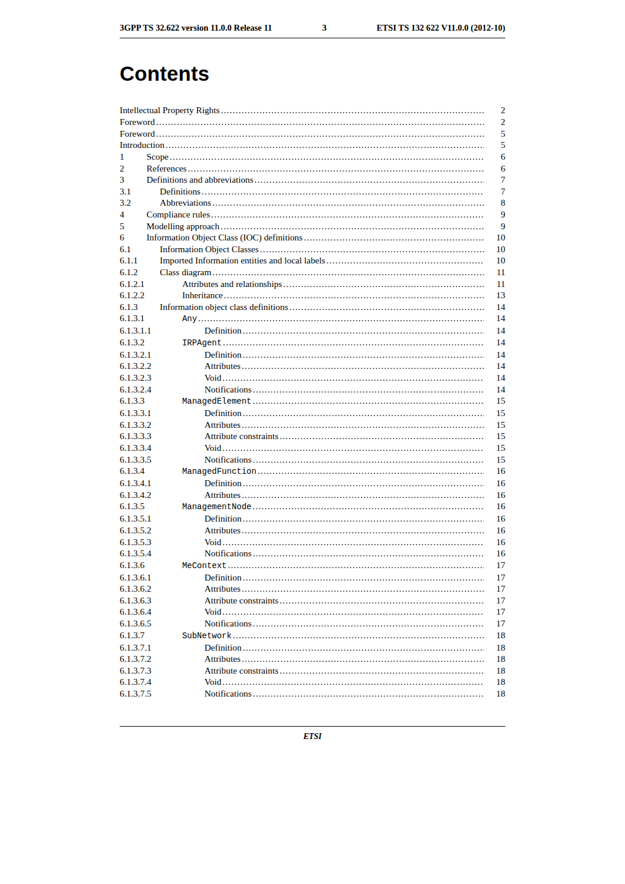3GPP TS 32.622 version 11.0.0 Release 11
3
ETSI TS 132 622 V11.0.0 (2012-10)
Contents
Intellectual Property Rights ................................................................................................................................. 2
Foreword ................................................................................................................................................. 2
Foreword ................................................................................................................................................. 5
Introduction ............................................................................................................................................. 5
1 Scope ....................................................................................................................................... 6
2 References ............................................................................................................................. 6
3 Definitions and abbreviations ................................................................................................. 7
3.1 Definitions ......................................................................................................................... 7
3.2 Abbreviations ..................................................................................................................... 8
4 Compliance rules ................................................................................................................. 9
5 Modelling approach ............................................................................................................. 9
6 Information Object Class (IOC) definitions ................................................................. 10
6.1 Information Object Classes ................................................................................................. 10
6.1.1 Imported Information entities and local labels ................................................................. 10
6.1.2 Class diagram ................................................................................................................. 11
6.1.2.1 Attributes and relationships ................................................................................. 11
6.1.2.2 Inheritance ................................................................................................................. 13
6.1.3 Information object class definitions ................................................................................. 14
6.1.3.1 Any ................................................................................................................................. 14
6.1.3.1.1 Definition ................................................................................................................. 14
6.1.3.2 IRPAgent ................................................................................................................. 14
6.1.3.2.1 Definition ................................................................................................................. 14
6.1.3.2.2 Attributes ................................................................................................................. 14
6.1.3.2.3 Void ................................................................................................................. 14
6.1.3.2.4 Notifications ................................................................................................................. 14
6.1.3.3 ManagedElement ................................................................................................. 15
6.1.3.3.1 Definition ................................................................................................................. 15
6.1.3.3.2 Attributes ................................................................................................................. 15
6.1.3.3.3 Attribute constraints ................................................................................................. 15
6.1.3.3.4 Void ................................................................................................................. 15
6.1.3.3.5 Notifications ................................................................................................................. 15
6.1.3.4 ManagedFunction ................................................................................................. 16
6.1.3.4.1 Definition ................................................................................................................. 16
6.1.3.4.2 Attributes ................................................................................................................. 16
6.1.3.5 ManagementNode ................................................................................................. 16
6.1.3.5.1 Definition ................................................................................................................. 16
6.1.3.5.2 Attributes ................................................................................................................. 16
6.1.3.5.3 Void ................................................................................................................. 16
6.1.3.5.4 Notifications ................................................................................................................. 16
6.1.3.6 MeContext ................................................................................................................. 17
6.1.3.6.1 Definition ................................................................................................................. 17
6.1.3.6.2 Attributes ................................................................................................................. 17
6.1.3.6.3 Attribute constraints ................................................................................................. 17
6.1.3.6.4 Void ................................................................................................................. 17
6.1.3.6.5 Notifications ................................................................................................................. 17
6.1.3.7 SubNetwork ................................................................................................................. 18
6.1.3.7.1 Definition ................................................................................................................. 18
6.1.3.7.2 Attributes ................................................................................................................. 18
6.1.3.7.3 Attribute constraints ................................................................................................. 18
6.1.3.7.4 Void ................................................................................................................. 18
6.1.3.7.5 Notifications ................................................................................................................. 18
ETSI